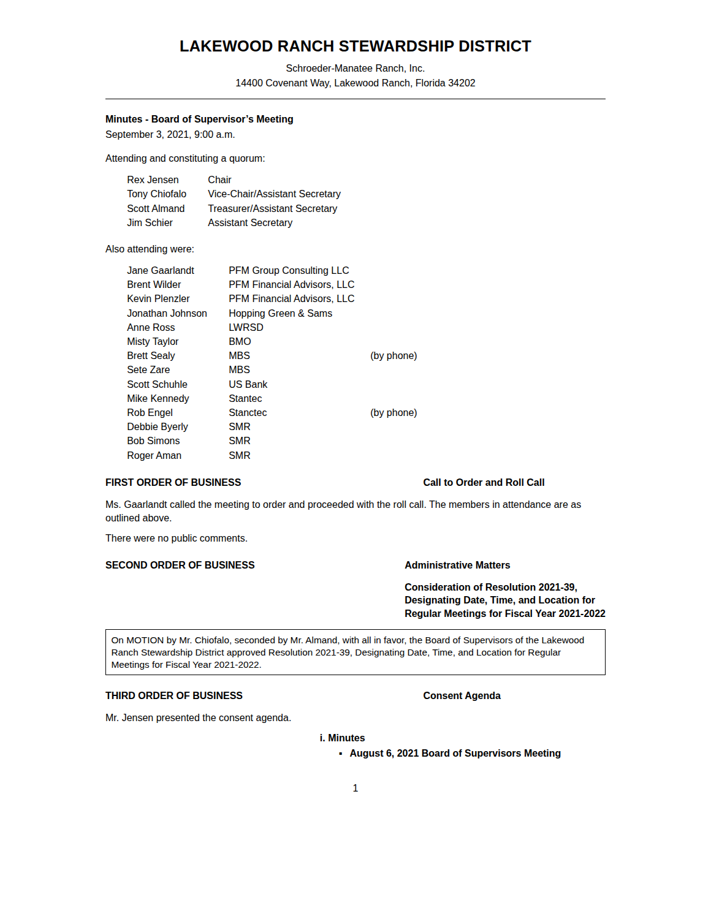LAKEWOOD RANCH STEWARDSHIP DISTRICT
Schroeder-Manatee Ranch, Inc.
14400 Covenant Way, Lakewood Ranch, Florida 34202
Minutes - Board of Supervisor’s Meeting
September 3, 2021, 9:00 a.m.
Attending and constituting a quorum:
| Rex Jensen | Chair |
| Tony Chiofalo | Vice-Chair/Assistant Secretary |
| Scott Almand | Treasurer/Assistant Secretary |
| Jim Schier | Assistant Secretary |
Also attending were:
| Jane Gaarlandt | PFM Group Consulting LLC | |
| Brent Wilder | PFM Financial Advisors, LLC | |
| Kevin Plenzler | PFM Financial Advisors, LLC | |
| Jonathan Johnson | Hopping Green & Sams | |
| Anne Ross | LWRSD | |
| Misty Taylor | BMO | |
| Brett Sealy | MBS | (by phone) |
| Sete Zare | MBS | |
| Scott Schuhle | US Bank | |
| Mike Kennedy | Stantec | |
| Rob Engel | Stanctec | (by phone) |
| Debbie Byerly | SMR | |
| Bob Simons | SMR | |
| Roger Aman | SMR | |
FIRST ORDER OF BUSINESS
Call to Order and Roll Call
Ms. Gaarlandt called the meeting to order and proceeded with the roll call. The members in attendance are as outlined above.
There were no public comments.
SECOND ORDER OF BUSINESS
Administrative Matters
Consideration of Resolution 2021-39,
Designating Date, Time, and Location for
Regular Meetings for Fiscal Year 2021-2022
On MOTION by Mr. Chiofalo, seconded by Mr. Almand, with all in favor, the Board of Supervisors of the Lakewood Ranch Stewardship District approved Resolution 2021-39, Designating Date, Time, and Location for Regular Meetings for Fiscal Year 2021-2022.
THIRD ORDER OF BUSINESS
Consent Agenda
Mr. Jensen presented the consent agenda.
Minutes
August 6, 2021 Board of Supervisors Meeting
1